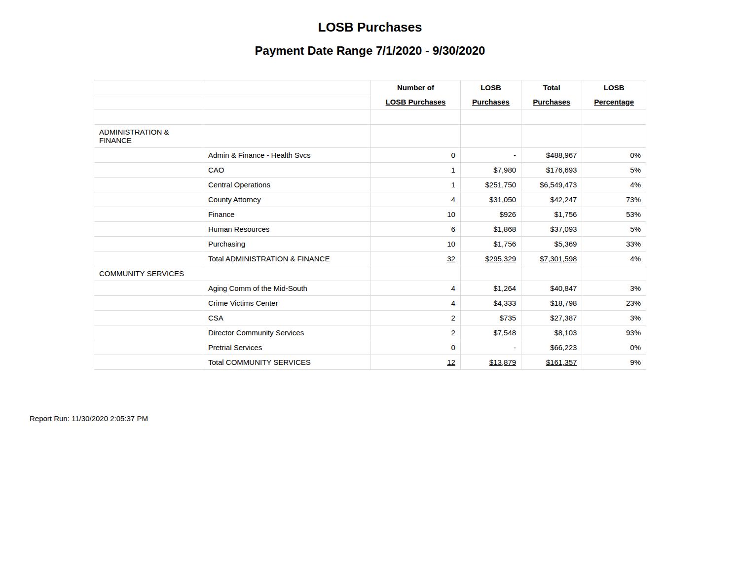LOSB Purchases
Payment Date Range 7/1/2020 - 9/30/2020
| | | Number of | LOSB | Total | LOSB |
| --- | --- | --- | --- | --- | --- |
| | | LOSB Purchases | Purchases | Purchases | Percentage |
| ADMINISTRATION & FINANCE | | | | | |
| | Admin & Finance - Health Svcs | 0 | - | $488,967 | 0% |
| | CAO | 1 | $7,980 | $176,693 | 5% |
| | Central Operations | 1 | $251,750 | $6,549,473 | 4% |
| | County Attorney | 4 | $31,050 | $42,247 | 73% |
| | Finance | 10 | $926 | $1,756 | 53% |
| | Human Resources | 6 | $1,868 | $37,093 | 5% |
| | Purchasing | 10 | $1,756 | $5,369 | 33% |
| | Total ADMINISTRATION & FINANCE | 32 | $295,329 | $7,301,598 | 4% |
| COMMUNITY SERVICES | | | | | |
| | Aging Comm of the Mid-South | 4 | $1,264 | $40,847 | 3% |
| | Crime Victims Center | 4 | $4,333 | $18,798 | 23% |
| | CSA | 2 | $735 | $27,387 | 3% |
| | Director Community Services | 2 | $7,548 | $8,103 | 93% |
| | Pretrial Services | 0 | - | $66,223 | 0% |
| | Total COMMUNITY SERVICES | 12 | $13,879 | $161,357 | 9% |
Report Run: 11/30/2020 2:05:37 PM